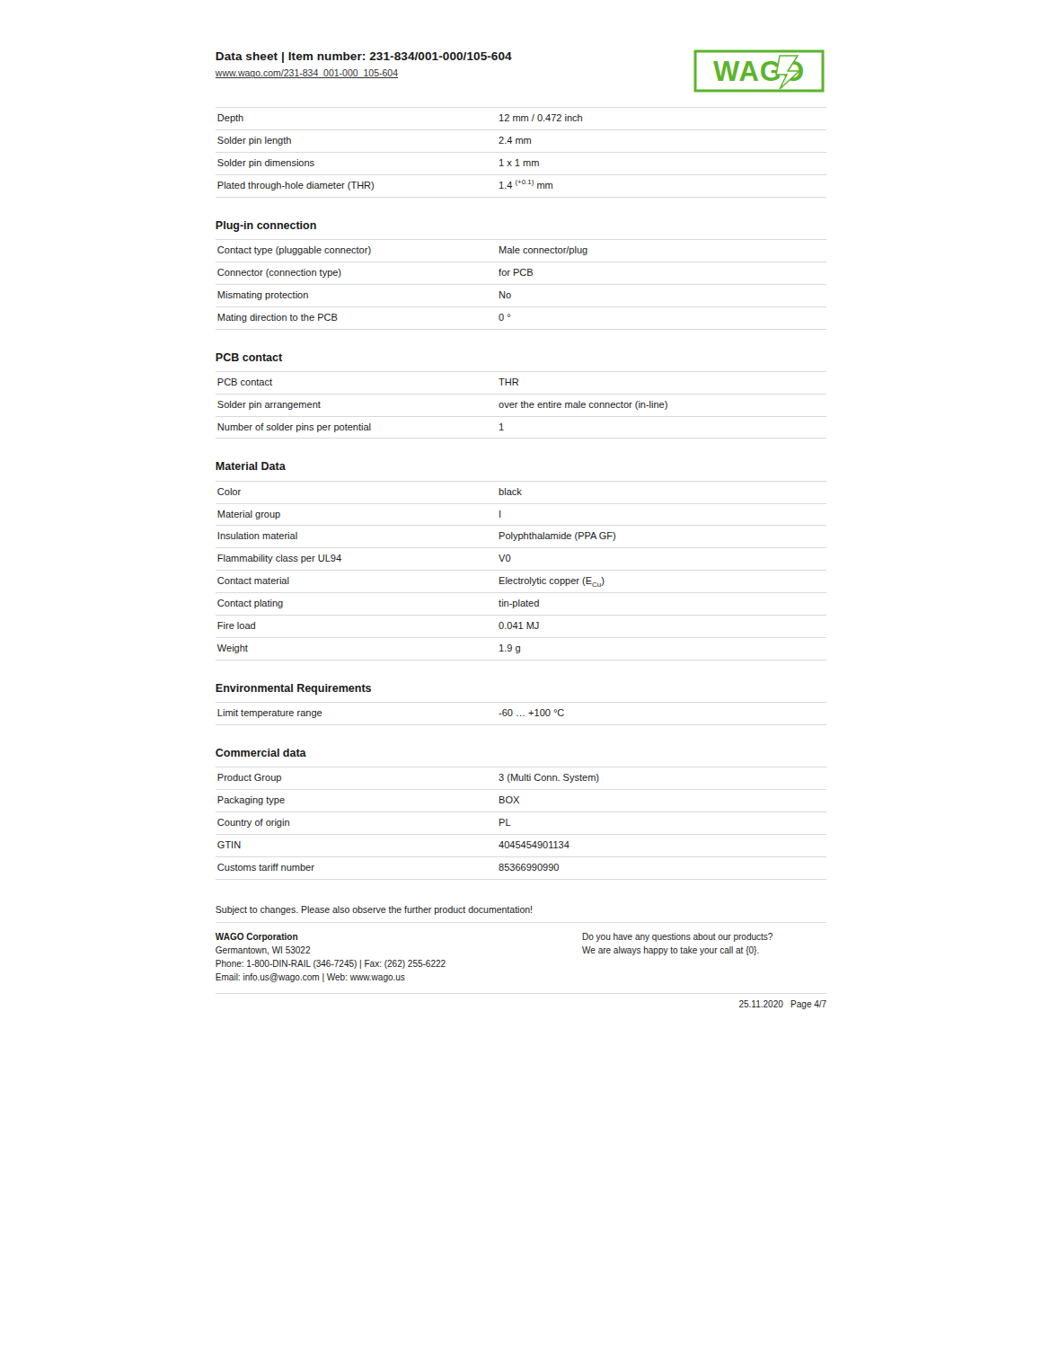Data sheet | Item number: 231-834/001-000/105-604
www.wago.com/231-834_001-000_105-604
WAGO
| Depth | 12 mm / 0.472 inch |
| Solder pin length | 2.4 mm |
| Solder pin dimensions | 1 x 1 mm |
| Plated through-hole diameter (THR) | 1.4 (+0.1) mm |
Plug-in connection
| Contact type (pluggable connector) | Male connector/plug |
| Connector (connection type) | for PCB |
| Mismating protection | No |
| Mating direction to the PCB | 0 ° |
PCB contact
| PCB contact | THR |
| Solder pin arrangement | over the entire male connector (in-line) |
| Number of solder pins per potential | 1 |
Material Data
| Color | black |
| Material group | I |
| Insulation material | Polyphthalamide (PPA GF) |
| Flammability class per UL94 | V0 |
| Contact material | Electrolytic copper (E Cu ) |
| Contact plating | tin-plated |
| Fire load | 0.041 MJ |
| Weight | 1.9 g |
Environmental Requirements
| Limit temperature range | -60 … +100 °C |
Commercial data
| Product Group | 3 (Multi Conn. System) |
| Packaging type | BOX |
| Country of origin | PL |
| GTIN | 4045454901134 |
| Customs tariff number | 85366990990 |
Subject to changes. Please also observe the further product documentation!
WAGO Corporation
Germantown, WI 53022
Phone: 1-800-DIN-RAIL (346-7245) | Fax: (262) 255-6222
Email: info.us@wago.com | Web: www.wago.us
Do you have any questions about our products?
We are always happy to take your call at {0}.
25.11.2020 Page 4/7